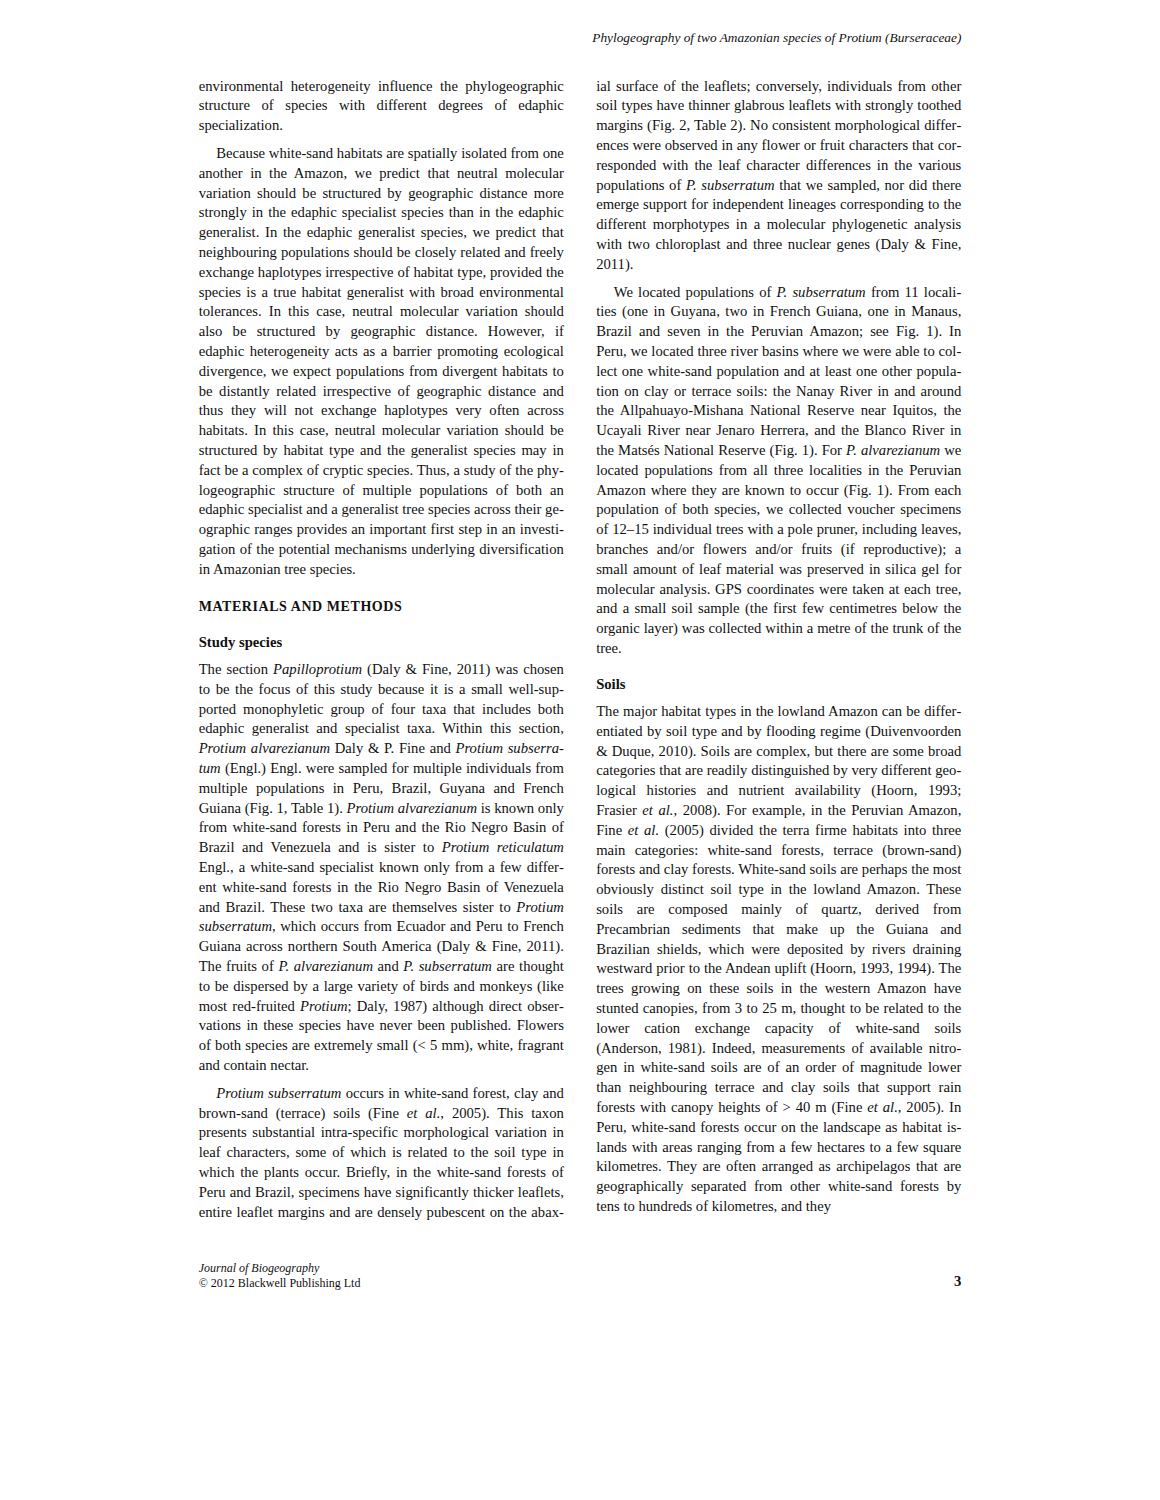Phylogeography of two Amazonian species of Protium (Burseraceae)
environmental heterogeneity influence the phylogeographic structure of species with different degrees of edaphic specialization.
Because white-sand habitats are spatially isolated from one another in the Amazon, we predict that neutral molecular variation should be structured by geographic distance more strongly in the edaphic specialist species than in the edaphic generalist. In the edaphic generalist species, we predict that neighbouring populations should be closely related and freely exchange haplotypes irrespective of habitat type, provided the species is a true habitat generalist with broad environmental tolerances. In this case, neutral molecular variation should also be structured by geographic distance. However, if edaphic heterogeneity acts as a barrier promoting ecological divergence, we expect populations from divergent habitats to be distantly related irrespective of geographic distance and thus they will not exchange haplotypes very often across habitats. In this case, neutral molecular variation should be structured by habitat type and the generalist species may in fact be a complex of cryptic species. Thus, a study of the phylogeographic structure of multiple populations of both an edaphic specialist and a generalist tree species across their geographic ranges provides an important first step in an investigation of the potential mechanisms underlying diversification in Amazonian tree species.
Materials and methods
Study species
The section Papilloprotium (Daly & Fine, 2011) was chosen to be the focus of this study because it is a small well-supported monophyletic group of four taxa that includes both edaphic generalist and specialist taxa. Within this section, Protium alvarezianum Daly & P. Fine and Protium subserratum (Engl.) Engl. were sampled for multiple individuals from multiple populations in Peru, Brazil, Guyana and French Guiana (Fig. 1, Table 1). Protium alvarezianum is known only from white-sand forests in Peru and the Rio Negro Basin of Brazil and Venezuela and is sister to Protium reticulatum Engl., a white-sand specialist known only from a few different white-sand forests in the Rio Negro Basin of Venezuela and Brazil. These two taxa are themselves sister to Protium subserratum, which occurs from Ecuador and Peru to French Guiana across northern South America (Daly & Fine, 2011). The fruits of P. alvarezianum and P. subserratum are thought to be dispersed by a large variety of birds and monkeys (like most red-fruited Protium; Daly, 1987) although direct observations in these species have never been published. Flowers of both species are extremely small (< 5 mm), white, fragrant and contain nectar.
Protium subserratum occurs in white-sand forest, clay and brown-sand (terrace) soils (Fine et al., 2005). This taxon presents substantial intra-specific morphological variation in leaf characters, some of which is related to the soil type in which the plants occur. Briefly, in the white-sand forests of Peru and Brazil, specimens have significantly thicker leaflets, entire leaflet margins and are densely pubescent on the abaxial surface of the leaflets; conversely, individuals from other soil types have thinner glabrous leaflets with strongly toothed margins (Fig. 2, Table 2). No consistent morphological differences were observed in any flower or fruit characters that corresponded with the leaf character differences in the various populations of P. subserratum that we sampled, nor did there emerge support for independent lineages corresponding to the different morphotypes in a molecular phylogenetic analysis with two chloroplast and three nuclear genes (Daly & Fine, 2011).
We located populations of P. subserratum from 11 localities (one in Guyana, two in French Guiana, one in Manaus, Brazil and seven in the Peruvian Amazon; see Fig. 1). In Peru, we located three river basins where we were able to collect one white-sand population and at least one other population on clay or terrace soils: the Nanay River in and around the Allpahuayo-Mishana National Reserve near Iquitos, the Ucayali River near Jenaro Herrera, and the Blanco River in the Matsés National Reserve (Fig. 1). For P. alvarezianum we located populations from all three localities in the Peruvian Amazon where they are known to occur (Fig. 1). From each population of both species, we collected voucher specimens of 12–15 individual trees with a pole pruner, including leaves, branches and/or flowers and/or fruits (if reproductive); a small amount of leaf material was preserved in silica gel for molecular analysis. GPS coordinates were taken at each tree, and a small soil sample (the first few centimetres below the organic layer) was collected within a metre of the trunk of the tree.
Soils
The major habitat types in the lowland Amazon can be differentiated by soil type and by flooding regime (Duivenvoorden & Duque, 2010). Soils are complex, but there are some broad categories that are readily distinguished by very different geological histories and nutrient availability (Hoorn, 1993; Frasier et al., 2008). For example, in the Peruvian Amazon, Fine et al. (2005) divided the terra firme habitats into three main categories: white-sand forests, terrace (brown-sand) forests and clay forests. White-sand soils are perhaps the most obviously distinct soil type in the lowland Amazon. These soils are composed mainly of quartz, derived from Precambrian sediments that make up the Guiana and Brazilian shields, which were deposited by rivers draining westward prior to the Andean uplift (Hoorn, 1993, 1994). The trees growing on these soils in the western Amazon have stunted canopies, from 3 to 25 m, thought to be related to the lower cation exchange capacity of white-sand soils (Anderson, 1981). Indeed, measurements of available nitrogen in white-sand soils are of an order of magnitude lower than neighbouring terrace and clay soils that support rain forests with canopy heights of > 40 m (Fine et al., 2005). In Peru, white-sand forests occur on the landscape as habitat islands with areas ranging from a few hectares to a few square kilometres. They are often arranged as archipelagos that are geographically separated from other white-sand forests by tens to hundreds of kilometres, and they
Journal of Biogeography
© 2012 Blackwell Publishing Ltd
3